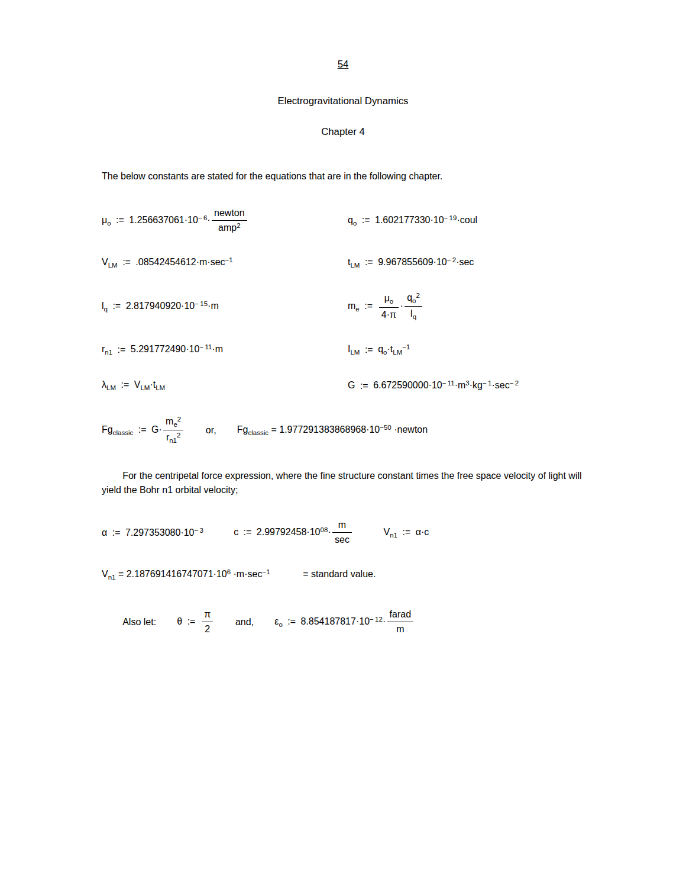54
Electrogravitational Dynamics
Chapter 4
The below constants are stated for the equations that are in the following chapter.
μo := 1.256637061·10− 6·newton amp2
qo := 1.602177330·10− 19·coul
VLM := .08542454612·m·sec−1
tLM := 9.967855609·10− 2·sec
lq := 2.817940920·10− 15·m
me := μo 4·π·qo2 lq
rn1 := 5.291772490·10− 11·m
ILM := qo·tLM−1
λLM := VLM·tLM
G := 6.672590000·10− 11·m3·kg− 1·sec− 2
Fgclassic := G·me2 rn12 or, Fgclassic = 1.977291383868968·10−50 ·newton
For the centripetal force expression, where the fine structure constant times the free space velocity of light will yield the Bohr n1 orbital velocity;
α := 7.297353080·10− 3 c := 2.99792458·1008·msec Vn1 := α·c
Vn1 = 2.187691416747071·106 ·m·sec−1 = standard value.
Also let: θ := π 2 and, εo := 8.854187817·10− 12·farad m